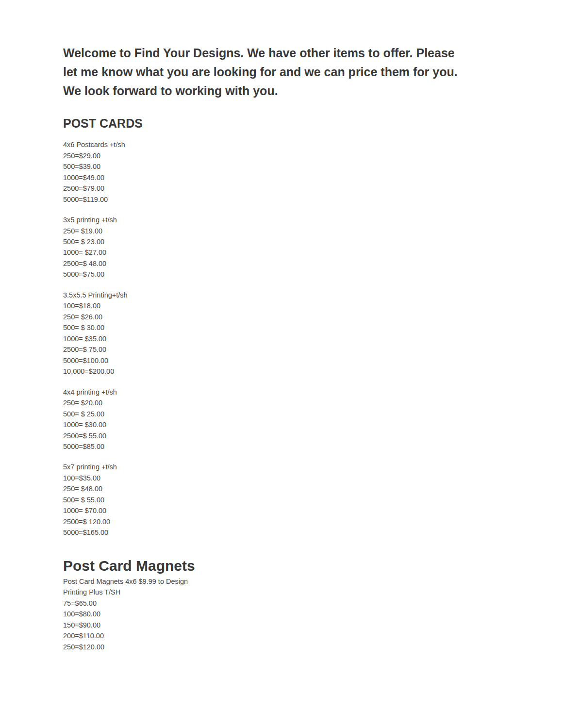Welcome to Find Your Designs. We have other items to offer. Please let me know what you are looking for and we can price them for you. We look forward to working with you.
POST CARDS
4x6 Postcards +t/sh
250=$29.00
500=$39.00
1000=$49.00
2500=$79.00
5000=$119.00
3x5 printing +t/sh
250= $19.00
500= $ 23.00
1000= $27.00
2500=$ 48.00
5000=$75.00
3.5x5.5 Printing+t/sh
100=$18.00
250= $26.00
500= $ 30.00
1000= $35.00
2500=$ 75.00
5000=$100.00
10,000=$200.00
4x4 printing +t/sh
250= $20.00
500= $ 25.00
1000= $30.00
2500=$ 55.00
5000=$85.00
5x7 printing +t/sh
100=$35.00
250= $48.00
500= $ 55.00
1000= $70.00
2500=$ 120.00
5000=$165.00
Post Card Magnets
Post Card Magnets 4x6 $9.99 to Design
Printing Plus T/SH
75=$65.00
100=$80.00
150=$90.00
200=$110.00
250=$120.00